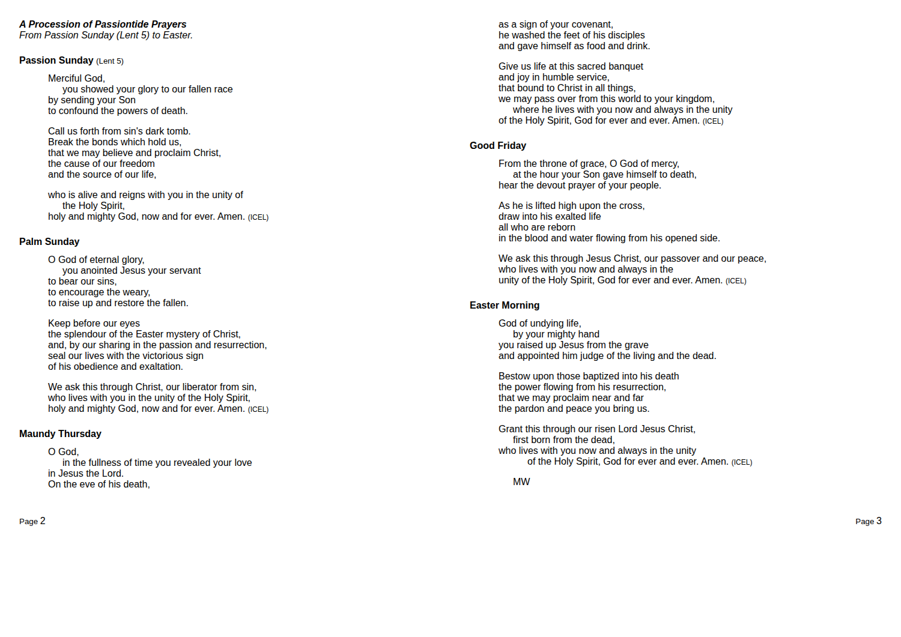A Procession of Passiontide Prayers
From Passion Sunday (Lent 5) to Easter.
Passion Sunday (Lent 5)
Merciful God,
you showed your glory to our fallen race
by sending your Son
to confound the powers of death.
Call us forth from sin's dark tomb.
Break the bonds which hold us,
that we may believe and proclaim Christ,
the cause of our freedom
and the source of our life,
who is alive and reigns with you in the unity of
the Holy Spirit,
holy and mighty God, now and for ever. Amen. (ICEL)
Palm Sunday
O God of eternal glory,
you anointed Jesus your servant
to bear our sins,
to encourage the weary,
to raise up and restore the fallen.
Keep before our eyes
the splendour of the Easter mystery of Christ,
and, by our sharing in the passion and resurrection,
seal our lives with the victorious sign
of his obedience and exaltation.
We ask this through Christ, our liberator from sin,
who lives with you in the unity of the Holy Spirit,
holy and mighty God, now and for ever. Amen. (ICEL)
Maundy Thursday
O God,
in the fullness of time you revealed your love
in Jesus the Lord.
On the eve of his death,
Page 2
as a sign of your covenant,
he washed the feet of his disciples
and gave himself as food and drink.
Give us life at this sacred banquet
and joy in humble service,
that bound to Christ in all things,
we may pass over from this world to your kingdom,
where he lives with you now and always in the unity
of the Holy Spirit, God for ever and ever. Amen. (ICEL)
Good Friday
From the throne of grace, O God of mercy,
at the hour your Son gave himself to death,
hear the devout prayer of your people.
As he is lifted high upon the cross,
draw into his exalted life
all who are reborn
in the blood and water flowing from his opened side.
We ask this through Jesus Christ, our passover and our peace,
who lives with you now and always in the
unity of the Holy Spirit, God for ever and ever. Amen. (ICEL)
Easter Morning
God of undying life,
by your mighty hand
you raised up Jesus from the grave
and appointed him judge of the living and the dead.
Bestow upon those baptized into his death
the power flowing from his resurrection,
that we may proclaim near and far
the pardon and peace you bring us.
Grant this through our risen Lord Jesus Christ,
first born from the dead,
who lives with you now and always in the unity
of the Holy Spirit, God for ever and ever. Amen. (ICEL)
MW
Page 3